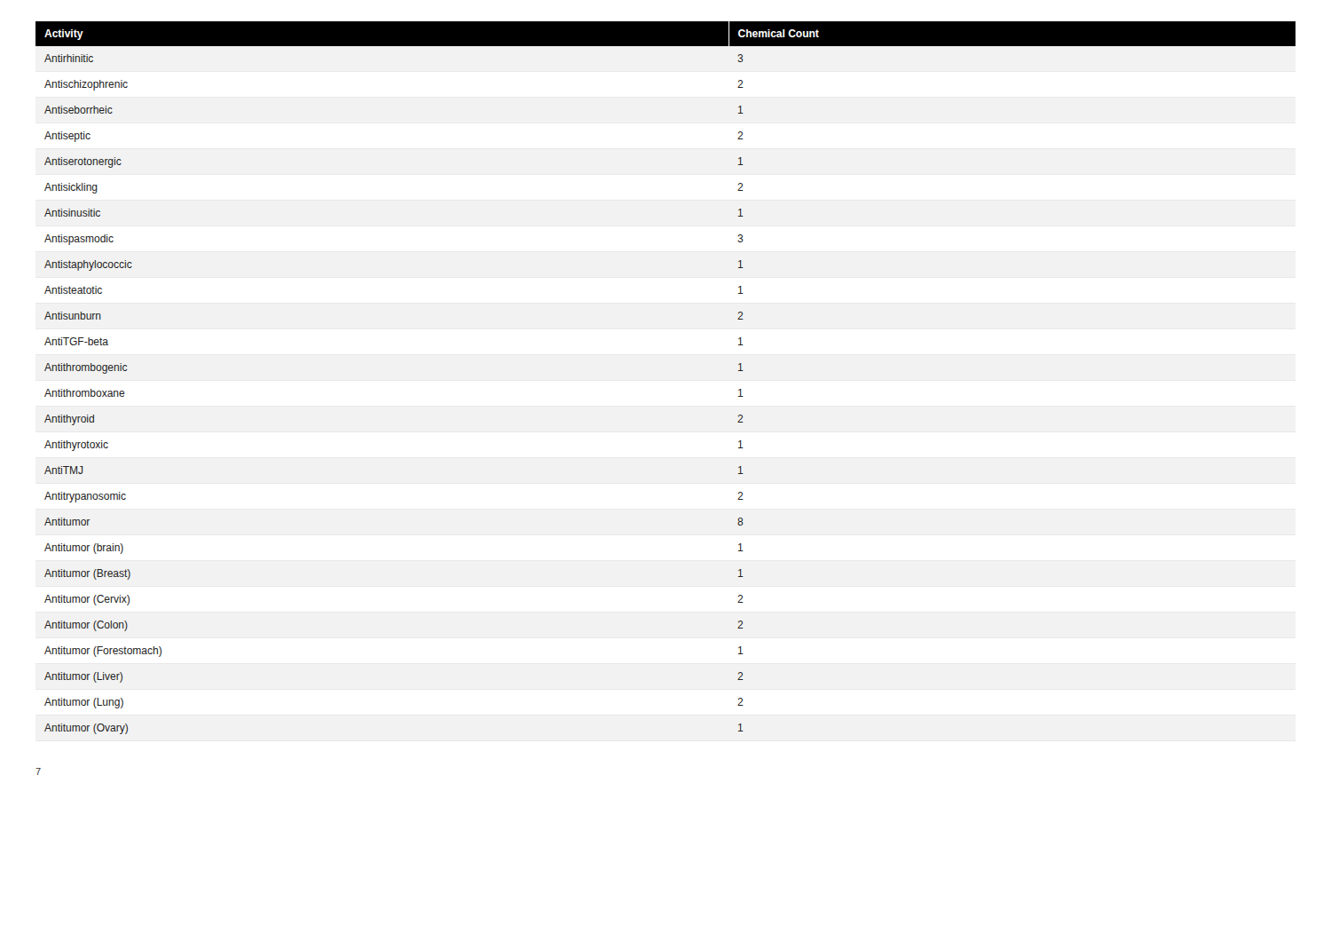| Activity | Chemical Count |
| --- | --- |
| Antirhinitic | 3 |
| Antischizophrenic | 2 |
| Antiseborrheic | 1 |
| Antiseptic | 2 |
| Antiserotonergic | 1 |
| Antisickling | 2 |
| Antisinusitic | 1 |
| Antispasmodic | 3 |
| Antistaphylococcic | 1 |
| Antisteatotic | 1 |
| Antisunburn | 2 |
| AntiTGF-beta | 1 |
| Antithrombogenic | 1 |
| Antithromboxane | 1 |
| Antithyroid | 2 |
| Antithyrotoxic | 1 |
| AntiTMJ | 1 |
| Antitrypanosomic | 2 |
| Antitumor | 8 |
| Antitumor (brain) | 1 |
| Antitumor (Breast) | 1 |
| Antitumor (Cervix) | 2 |
| Antitumor (Colon) | 2 |
| Antitumor (Forestomach) | 1 |
| Antitumor (Liver) | 2 |
| Antitumor (Lung) | 2 |
| Antitumor (Ovary) | 1 |
7